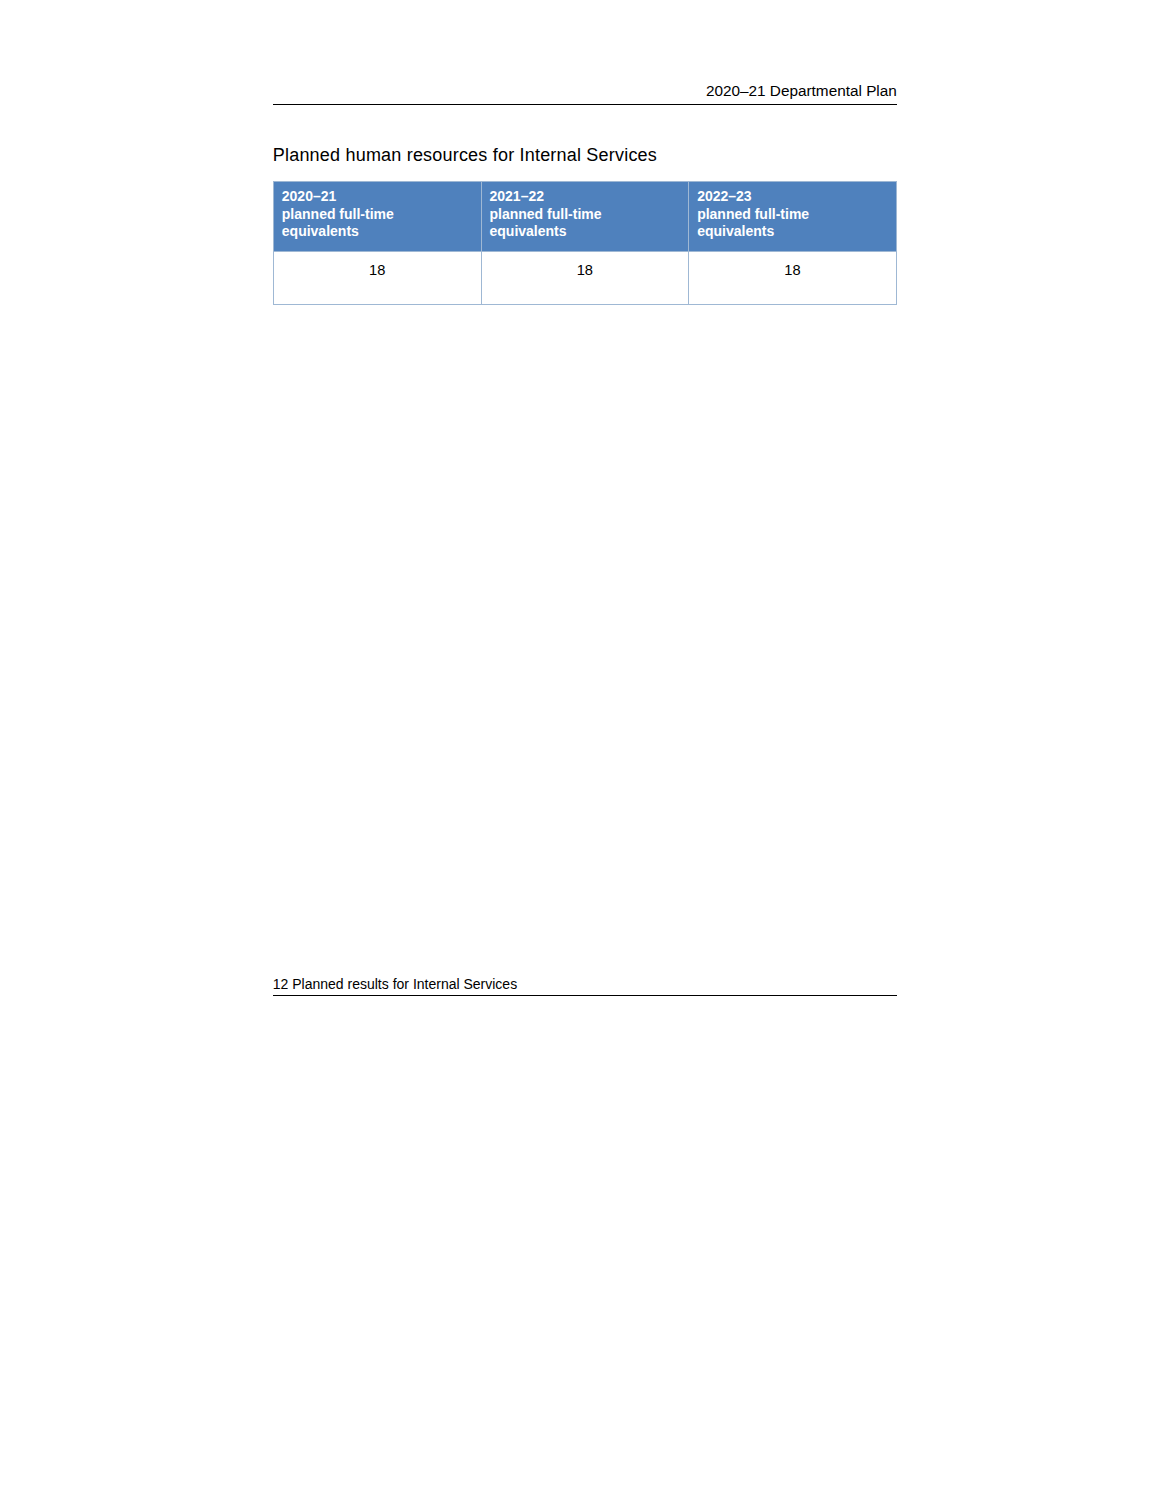2020–21 Departmental Plan
Planned human resources for Internal Services
| 2020–21 planned full-time equivalents | 2021–22 planned full-time equivalents | 2022–23 planned full-time equivalents |
| --- | --- | --- |
| 18 | 18 | 18 |
12 Planned results for Internal Services